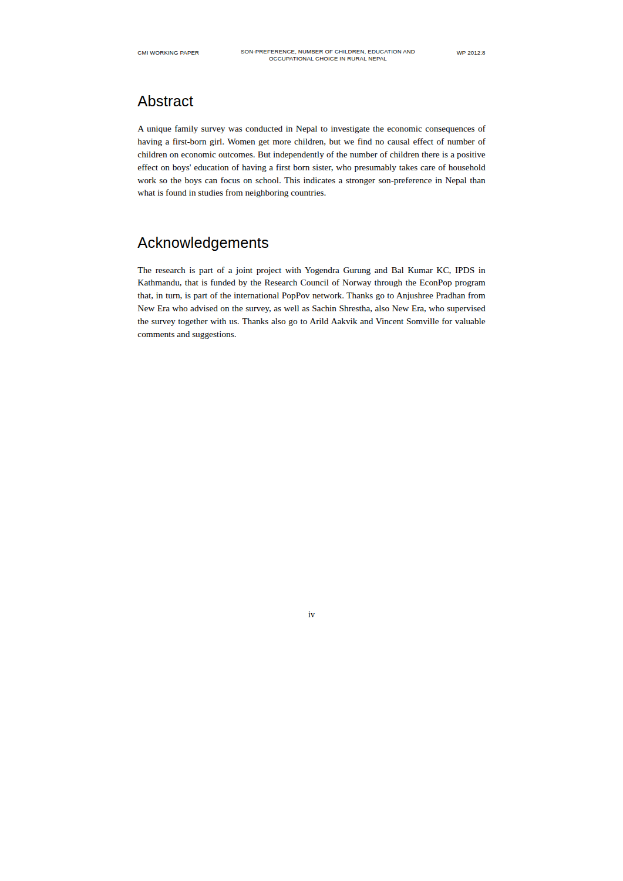CMI WORKING PAPER
SON-PREFERENCE, NUMBER OF CHILDREN, EDUCATION AND
OCCUPATIONAL CHOICE IN RURAL NEPAL
WP 2012:8
Abstract
A unique family survey was conducted in Nepal to investigate the economic consequences of having a first-born girl. Women get more children, but we find no causal effect of number of children on economic outcomes. But independently of the number of children there is a positive effect on boys' education of having a first born sister, who presumably takes care of household work so the boys can focus on school. This indicates a stronger son-preference in Nepal than what is found in studies from neighboring countries.
Acknowledgements
The research is part of a joint project with Yogendra Gurung and Bal Kumar KC, IPDS in Kathmandu, that is funded by the Research Council of Norway through the EconPop program that, in turn, is part of the international PopPov network. Thanks go to Anjushree Pradhan from New Era who advised on the survey, as well as Sachin Shrestha, also New Era, who supervised the survey together with us. Thanks also go to Arild Aakvik and Vincent Somville for valuable comments and suggestions.
iv